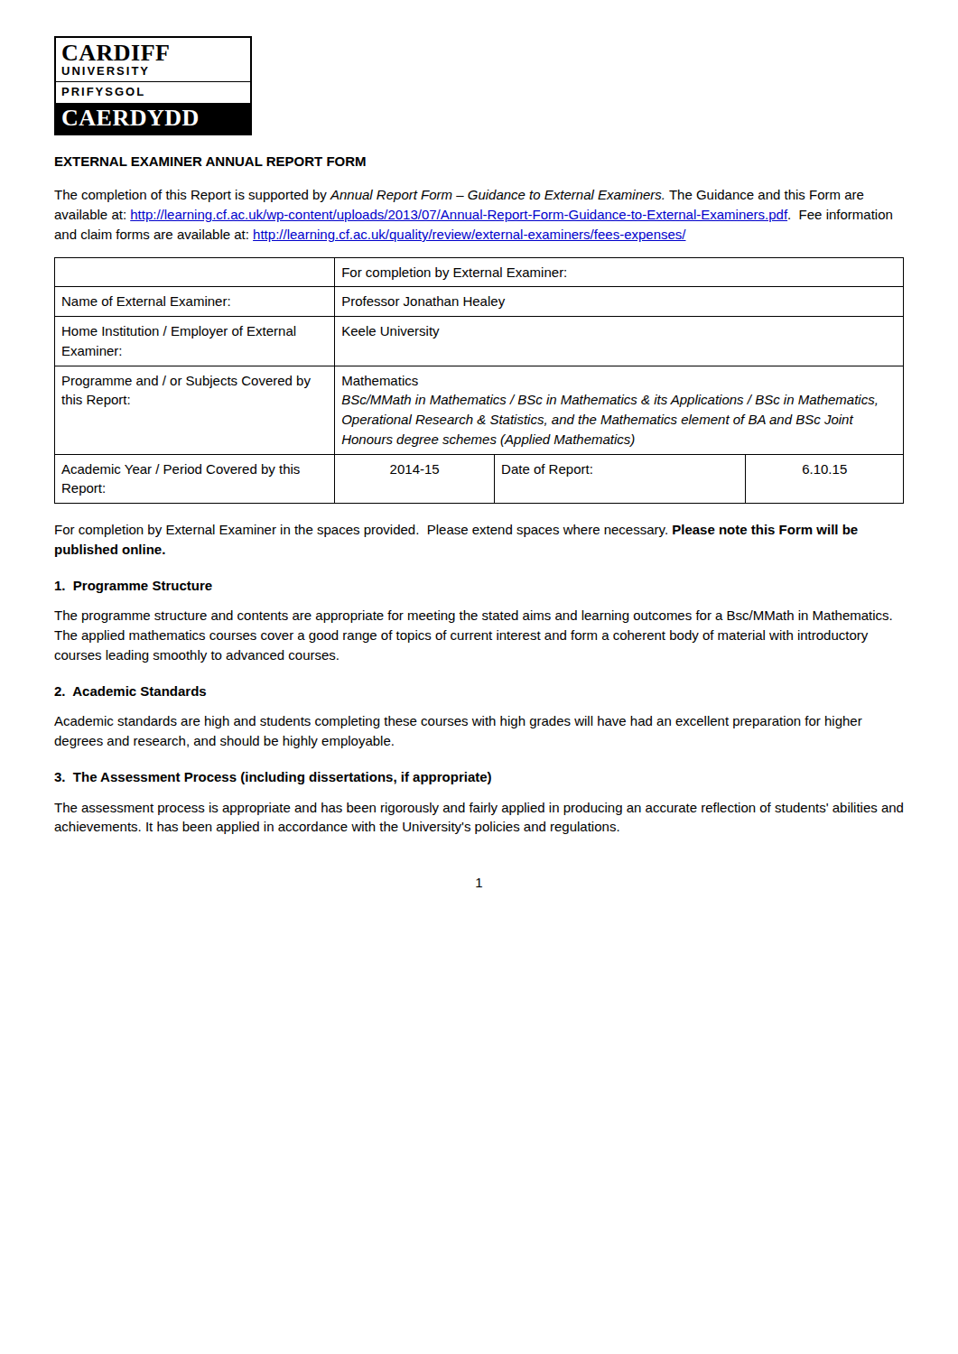CARDIFF
UNIVERSITY
PRIFYSGOL
CAERDYDD
EXTERNAL EXAMINER ANNUAL REPORT FORM
The completion of this Report is supported by Annual Report Form – Guidance to External Examiners. The Guidance and this Form are available at: http://learning.cf.ac.uk/wp-content/uploads/2013/07/Annual-Report-Form-Guidance-to-External-Examiners.pdf. Fee information and claim forms are available at: http://learning.cf.ac.uk/quality/review/external-examiners/fees-expenses/
| | For completion by External Examiner: |
| Name of External Examiner: | Professor Jonathan Healey |
| Home Institution / Employer of External Examiner: | Keele University |
| Programme and / or Subjects Covered by this Report: | Mathematics BSc/MMath in Mathematics / BSc in Mathematics & its Applications / BSc in Mathematics, Operational Research & Statistics, and the Mathematics element of BA and BSc Joint Honours degree schemes (Applied Mathematics) |
| Academic Year / Period Covered by this Report: | 2014-15 | Date of Report: | 6.10.15 |
For completion by External Examiner in the spaces provided. Please extend spaces where necessary. Please note this Form will be published online.
1. Programme Structure
The programme structure and contents are appropriate for meeting the stated aims and learning outcomes for a Bsc/MMath in Mathematics. The applied mathematics courses cover a good range of topics of current interest and form a coherent body of material with introductory courses leading smoothly to advanced courses.
2. Academic Standards
Academic standards are high and students completing these courses with high grades will have had an excellent preparation for higher degrees and research, and should be highly employable.
3. The Assessment Process (including dissertations, if appropriate)
The assessment process is appropriate and has been rigorously and fairly applied in producing an accurate reflection of students' abilities and achievements. It has been applied in accordance with the University's policies and regulations.
1